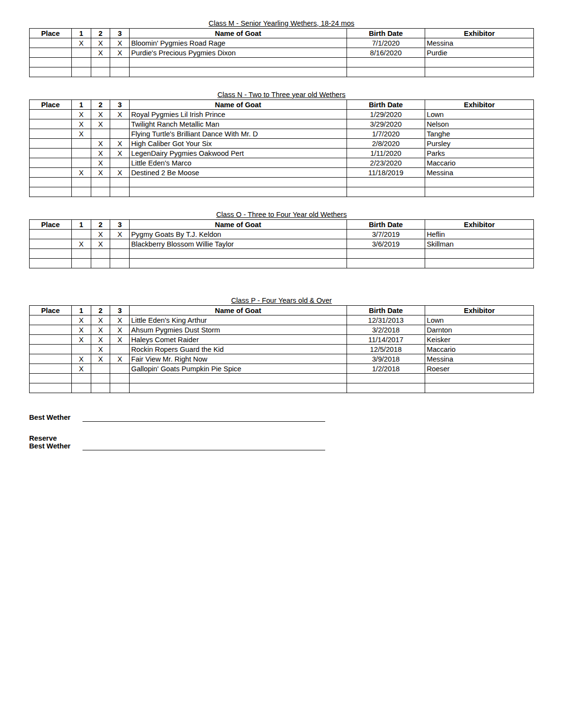Class M - Senior Yearling Wethers, 18-24 mos
| Place | 1 | 2 | 3 | Name of Goat | Birth Date | Exhibitor |
| --- | --- | --- | --- | --- | --- | --- |
| | X | X | X | Bloomin' Pygmies Road Rage | 7/1/2020 | Messina |
| | | X | X | Purdie's Precious Pygmies Dixon | 8/16/2020 | Purdie |
Class N - Two to Three year old Wethers
| Place | 1 | 2 | 3 | Name of Goat | Birth Date | Exhibitor |
| --- | --- | --- | --- | --- | --- | --- |
| | X | X | X | Royal Pygmies Lil Irish Prince | 1/29/2020 | Lown |
| | X | X | | Twilight Ranch Metallic Man | 3/29/2020 | Nelson |
| | X | | | Flying Turtle's Brilliant Dance With Mr. D | 1/7/2020 | Tanghe |
| | | X | X | High Caliber Got Your Six | 2/8/2020 | Pursley |
| | | X | X | LegenDairy Pygmies Oakwood Pert | 1/11/2020 | Parks |
| | | X | | Little Eden's Marco | 2/23/2020 | Maccario |
| | X | X | X | Destined 2 Be Moose | 11/18/2019 | Messina |
Class O - Three to Four Year old Wethers
| Place | 1 | 2 | 3 | Name of Goat | Birth Date | Exhibitor |
| --- | --- | --- | --- | --- | --- | --- |
| | | X | X | Pygmy Goats By T.J. Keldon | 3/7/2019 | Heflin |
| | X | X | | Blackberry Blossom Willie Taylor | 3/6/2019 | Skillman |
Class P - Four Years old & Over
| Place | 1 | 2 | 3 | Name of Goat | Birth Date | Exhibitor |
| --- | --- | --- | --- | --- | --- | --- |
| | X | X | X | Little Eden's King Arthur | 12/31/2013 | Lown |
| | X | X | X | Ahsum Pygmies Dust Storm | 3/2/2018 | Darnton |
| | X | X | X | Haleys Comet Raider | 11/14/2017 | Keisker |
| | | X | | Rockin Ropers Guard the Kid | 12/5/2018 | Maccario |
| | X | X | X | Fair View Mr. Right Now | 3/9/2018 | Messina |
| | X | | | Gallopin' Goats Pumpkin Pie Spice | 1/2/2018 | Roeser |
Best Wether
Reserve
Best Wether